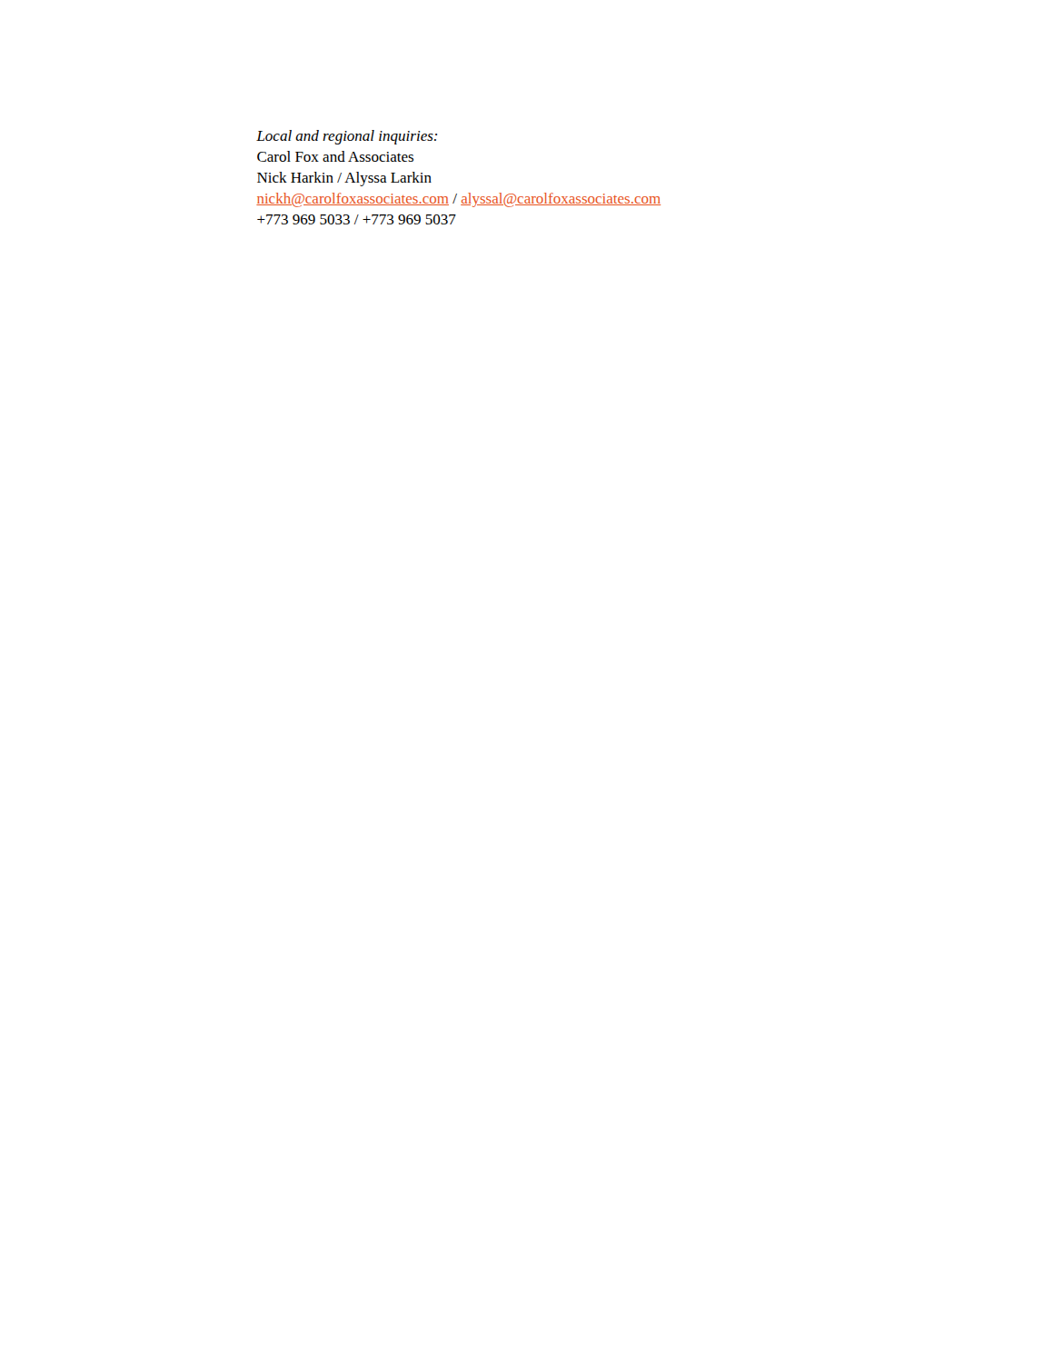Local and regional inquiries:
Carol Fox and Associates
Nick Harkin / Alyssa Larkin
nickh@carolfoxassociates.com / alyssal@carolfoxassociates.com
+773 969 5033 / +773 969 5037